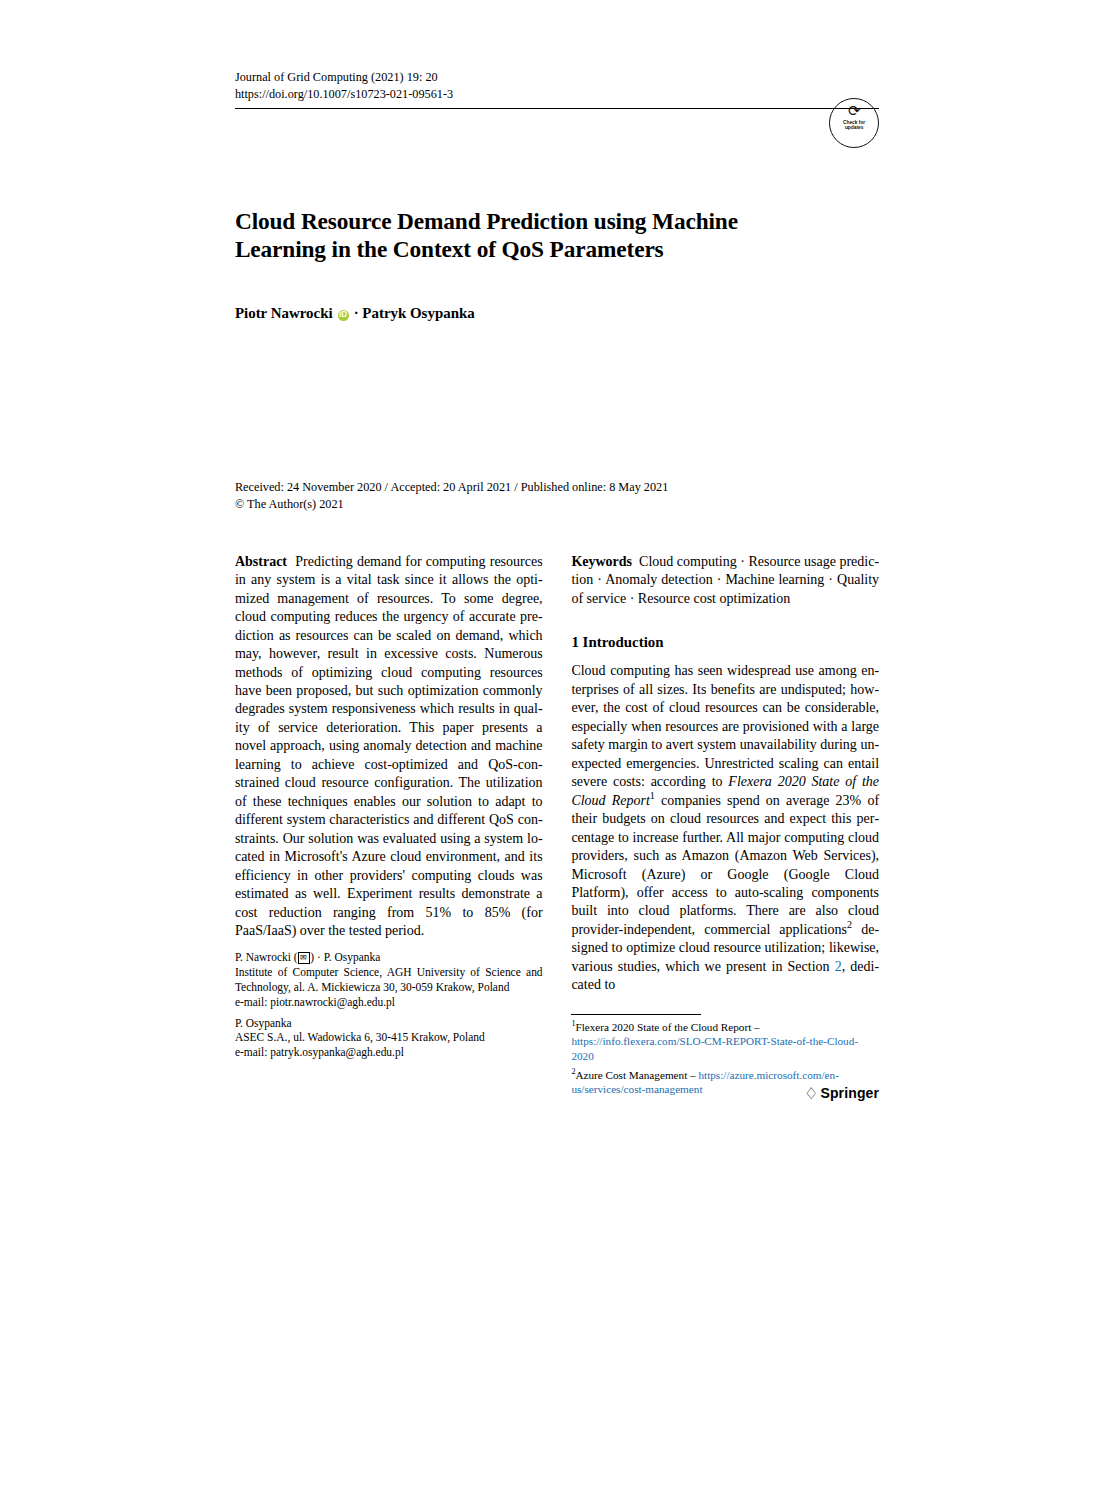Journal of Grid Computing (2021) 19: 20
https://doi.org/10.1007/s10723-021-09561-3
⟳ Check for updates
Cloud Resource Demand Prediction using Machine
Learning in the Context of QoS Parameters
Piotr Nawrocki iD · Patryk Osypanka
Received: 24 November 2020 / Accepted: 20 April 2021 / Published online: 8 May 2021
© The Author(s) 2021
Abstract Predicting demand for computing resources in any system is a vital task since it allows the optimized management of resources. To some degree, cloud computing reduces the urgency of accurate prediction as resources can be scaled on demand, which may, however, result in excessive costs. Numerous methods of optimizing cloud computing resources have been proposed, but such optimization commonly degrades system responsiveness which results in quality of service deterioration. This paper presents a novel approach, using anomaly detection and machine learning to achieve cost-optimized and QoS-constrained cloud resource configuration. The utilization of these techniques enables our solution to adapt to different system characteristics and different QoS constraints. Our solution was evaluated using a system located in Microsoft's Azure cloud environment, and its efficiency in other providers' computing clouds was estimated as well. Experiment results demonstrate a cost reduction ranging from 51% to 85% (for PaaS/IaaS) over the tested period.
P. Nawrocki (✉) · P. Osypanka
Institute of Computer Science, AGH University of Science and Technology, al. A. Mickiewicza 30, 30-059 Krakow, Poland
e-mail: piotr.nawrocki@agh.edu.pl
P. Osypanka
ASEC S.A., ul. Wadowicka 6, 30-415 Krakow, Poland
e-mail: patryk.osypanka@agh.edu.pl
Keywords Cloud computing · Resource usage prediction · Anomaly detection · Machine learning · Quality of service · Resource cost optimization
1 Introduction
Cloud computing has seen widespread use among enterprises of all sizes. Its benefits are undisputed; however, the cost of cloud resources can be considerable, especially when resources are provisioned with a large safety margin to avert system unavailability during unexpected emergencies. Unrestricted scaling can entail severe costs: according to Flexera 2020 State of the Cloud Report1 companies spend on average 23% of their budgets on cloud resources and expect this percentage to increase further. All major computing cloud providers, such as Amazon (Amazon Web Services), Microsoft (Azure) or Google (Google Cloud Platform), offer access to auto-scaling components built into cloud platforms. There are also cloud provider-independent, commercial applications2 designed to optimize cloud resource utilization; likewise, various studies, which we present in Section 2, dedicated to
1Flexera 2020 State of the Cloud Report – https://info.flexera.com/SLO-CM-REPORT-State-of-the-Cloud-2020
2Azure Cost Management – https://azure.microsoft.com/en-us/services/cost-management
♢Springer